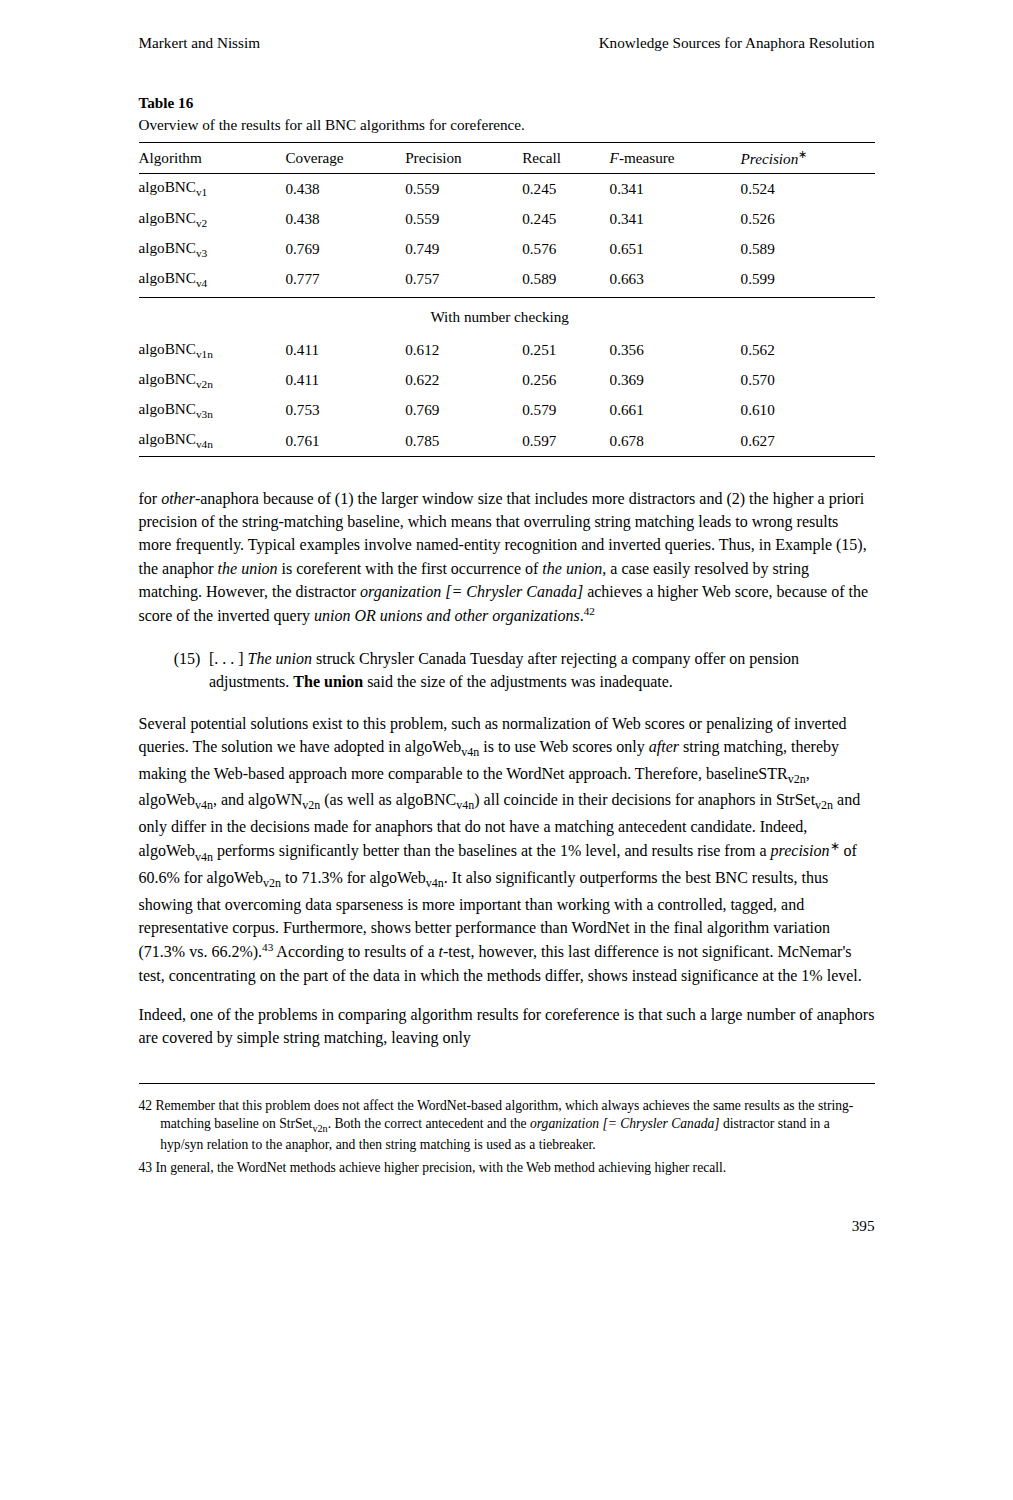Markert and Nissim Knowledge Sources for Anaphora Resolution
Table 16 Overview of the results for all BNC algorithms for coreference.
| Algorithm | Coverage | Precision | Recall | F -measure | Precision ∗ |
| --- | --- | --- | --- | --- | --- |
| algoBNC v1 | 0.438 | 0.559 | 0.245 | 0.341 | 0.524 |
| algoBNC v2 | 0.438 | 0.559 | 0.245 | 0.341 | 0.526 |
| algoBNC v3 | 0.769 | 0.749 | 0.576 | 0.651 | 0.589 |
| algoBNC v4 | 0.777 | 0.757 | 0.589 | 0.663 | 0.599 |
| With number checking |
| algoBNC v1n | 0.411 | 0.612 | 0.251 | 0.356 | 0.562 |
| algoBNC v2n | 0.411 | 0.622 | 0.256 | 0.369 | 0.570 |
| algoBNC v3n | 0.753 | 0.769 | 0.579 | 0.661 | 0.610 |
| algoBNC v4n | 0.761 | 0.785 | 0.597 | 0.678 | 0.627 |
for other-anaphora because of (1) the larger window size that includes more distractors and (2) the higher a priori precision of the string-matching baseline, which means that overruling string matching leads to wrong results more frequently. Typical examples involve named-entity recognition and inverted queries. Thus, in Example (15), the anaphor the union is coreferent with the first occurrence of the union, a case easily resolved by string matching. However, the distractor organization [= Chrysler Canada] achieves a higher Web score, because of the score of the inverted query union OR unions and other organizations.42
(15)[. . . ] The union struck Chrysler Canada Tuesday after rejecting a company offer on pension adjustments. The union said the size of the adjustments was inadequate.
Several potential solutions exist to this problem, such as normalization of Web scores or penalizing of inverted queries. The solution we have adopted in algoWebv4n is to use Web scores only after string matching, thereby making the Web-based approach more comparable to the WordNet approach. Therefore, baselineSTRv2n, algoWebv4n, and algoWNv2n (as well as algoBNCv4n) all coincide in their decisions for anaphors in StrSetv2n and only differ in the decisions made for anaphors that do not have a matching antecedent candidate. Indeed, algoWebv4n performs significantly better than the baselines at the 1% level, and results rise from a precision∗ of 60.6% for algoWebv2n to 71.3% for algoWebv4n. It also significantly outperforms the best BNC results, thus showing that overcoming data sparseness is more important than working with a controlled, tagged, and representative corpus. Furthermore, shows better performance than WordNet in the final algorithm variation (71.3% vs. 66.2%).43 According to results of a t-test, however, this last difference is not significant. McNemar's test, concentrating on the part of the data in which the methods differ, shows instead significance at the 1% level.
Indeed, one of the problems in comparing algorithm results for coreference is that such a large number of anaphors are covered by simple string matching, leaving only
42 Remember that this problem does not affect the WordNet-based algorithm, which always achieves the same results as the string-matching baseline on StrSetv2n. Both the correct antecedent and the organization [= Chrysler Canada] distractor stand in a hyp/syn relation to the anaphor, and then string matching is used as a tiebreaker.
43 In general, the WordNet methods achieve higher precision, with the Web method achieving higher recall.
395